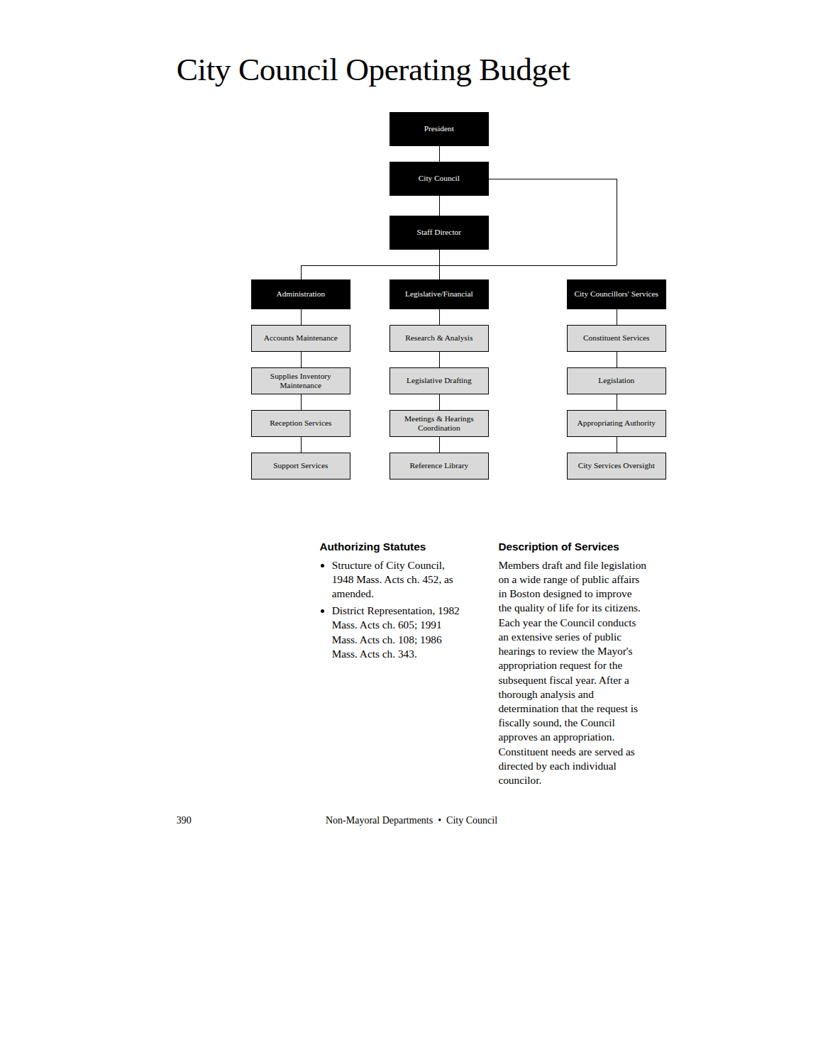City Council Operating Budget
President
City Council
Staff Director
Administration
Legislative/Financial
City Councillors' Services
Accounts Maintenance
Supplies Inventory Maintenance
Reception Services
Support Services
Research & Analysis
Legislative Drafting
Meetings & Hearings Coordination
Reference Library
Constituent Services
Legislation
Appropriating Authority
City Services Oversight
Authorizing Statutes
Structure of City Council, 1948 Mass. Acts ch. 452, as amended.
District Representation, 1982 Mass. Acts ch. 605; 1991 Mass. Acts ch. 108; 1986 Mass. Acts ch. 343.
Description of Services
Members draft and file legislation on a wide range of public affairs in Boston designed to improve the quality of life for its citizens. Each year the Council conducts an extensive series of public hearings to review the Mayor's appropriation request for the subsequent fiscal year. After a thorough analysis and determination that the request is fiscally sound, the Council approves an appropriation. Constituent needs are served as directed by each individual councilor.
390
Non-Mayoral Departments • City Council